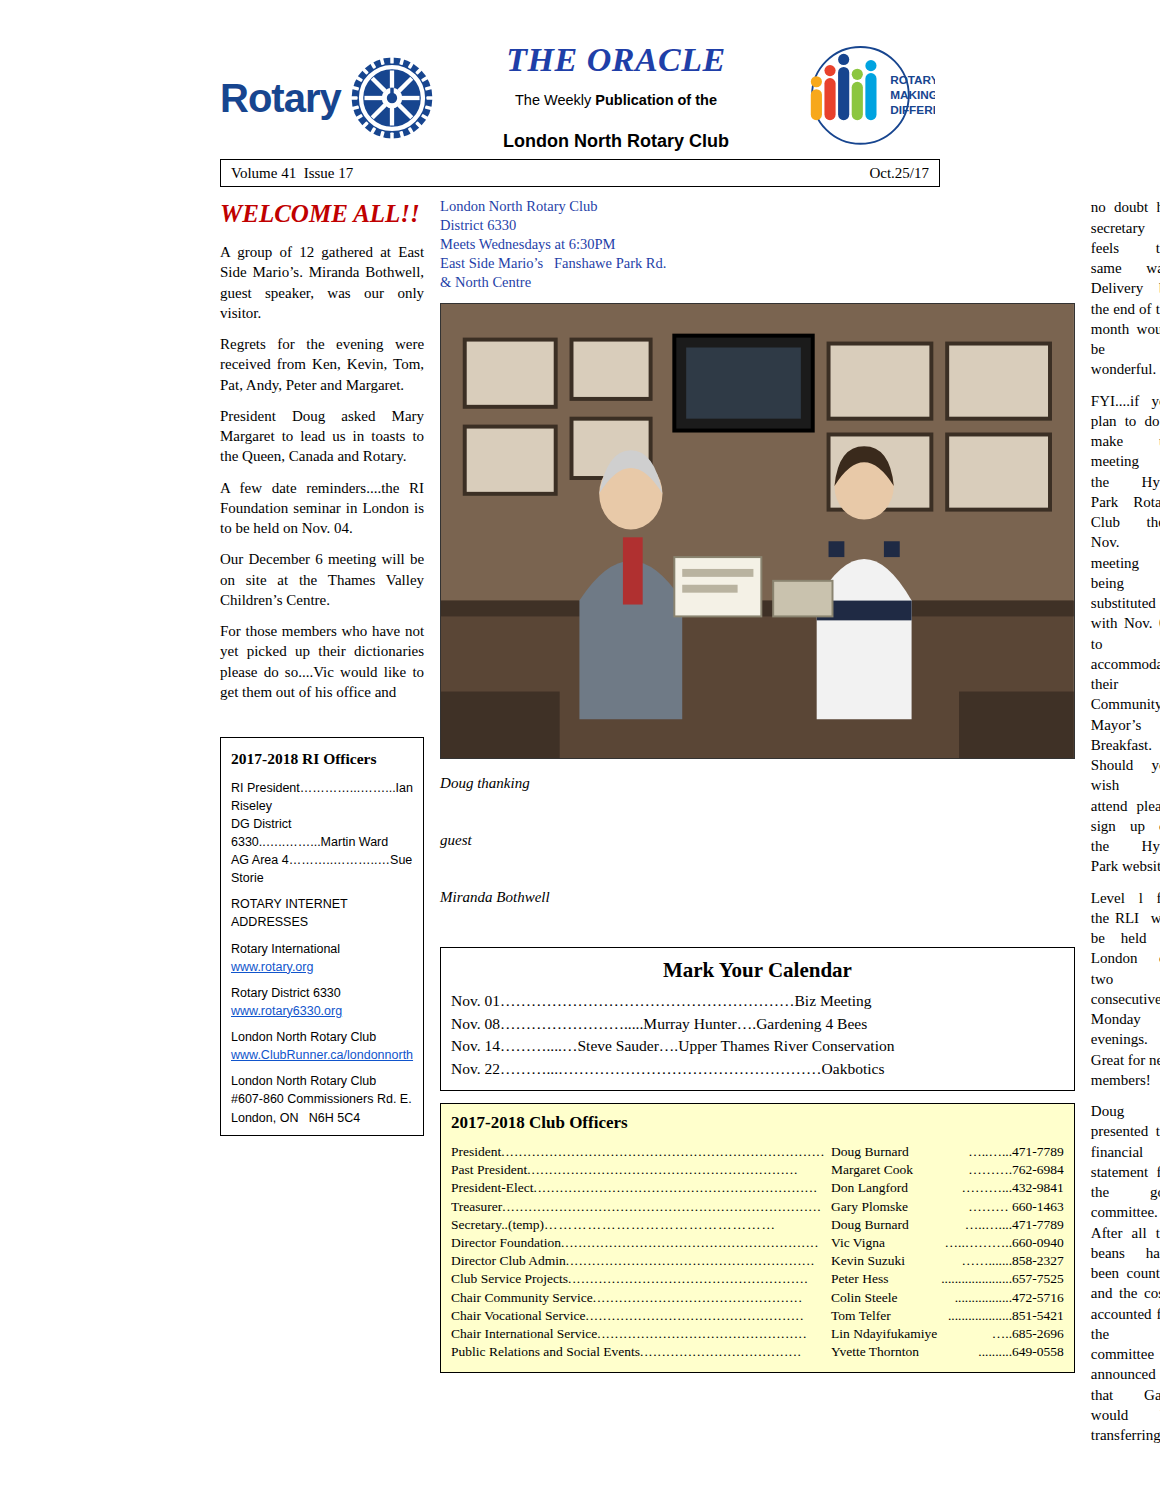Rotary
THE ORACLE
The Weekly Publication of the
London North Rotary Club
ROTARY: MAKING A DIFFERENCE
Volume 41 Issue 17 Oct.25/17
WELCOME ALL!!
A group of 12 gathered at East Side Mario’s. Miranda Bothwell, guest speaker, was our only visitor.
Regrets for the evening were received from Ken, Kevin, Tom, Pat, Andy, Peter and Margaret.
President Doug asked Mary Margaret to lead us in toasts to the Queen, Canada and Rotary.
A few date reminders....the RI Foundation seminar in London is to be held on Nov. 04.
Our December 6 meeting will be on site at the Thames Valley Children’s Centre.
For those members who have not yet picked up their dictionaries please do so....Vic would like to get them out of his office and
2017-2018 RI Officers
RI President…………...……...Ian Riseley
DG District 6330..…..……...Martin Ward
AG Area 4………..………..…Sue Storie
ROTARY INTERNET ADDRESSES
Rotary International
www.rotary.org
Rotary District 6330
www.rotary6330.org
London North Rotary Club
www.ClubRunner.ca/londonnorth
London North Rotary Club
#607-860 Commissioners Rd. E.
London, ON N6H 5C4
London North Rotary Club
District 6330
Meets Wednesdays at 6:30PM
East Side Mario’s Fanshawe Park Rd.
& North Centre
Doug thanking
guest
Miranda Bothwell
Mark Your Calendar
Nov. 01…………………………………………………Biz Meeting
Nov. 08…………………….....Murray Hunter….Gardening 4 Bees
Nov. 14………....…Steve Sauder….Upper Thames River Conservation
Nov. 22………...……………………………………………Oakbotics
2017-2018 Club Officers
| President .......................................................................... | Doug Burnard | …..…...471-7789 |
| Past President .............................................................. | Margaret Cook | ……….762-6984 |
| President-Elect ................................................................. | Don Langford | ………...432-9841 |
| Treasurer ......................................................................... | Gary Plomske | ……… 660-1463 |
| Secretary..(temp) ………………………………………… | Doug Burnard | …..…....471-7789 |
| Director Foundation ........................................................... | Vic Vigna | …..………..660-0940 |
| Director Club Admin ......................................................... | Kevin Suzuki | …….......858-2327 |
| Club Service Projects ....................................................... | Peter Hess | .....................657-7525 |
| Chair Community Service ................................................ | Colin Steele | .................472-5716 |
| Chair Vocational Service .................................................. | Tom Telfer | ...................851-5421 |
| Chair International Service ................................................ | Lin Ndayifukamiye | …..685-2696 |
| Public Relations and Social Events ..................................... | Yvette Thornton | ..........649-0558 |
no doubt his secretary feels the same way. Delivery by the end of the month would be wonderful.
FYI....if you plan to do a make up meeting at the Hyde Park Rotary Club their Nov. 2 meeting is being substituted with Nov. 06 to accommodate their Community Mayor’s Breakfast. Should you wish to attend please sign up on the Hyde Park website.
Level l for the RLI will be held in London on two consecutive Monday evenings. Great for new members!
Doug presented the financial statement for the golf committee. After all the beans have been counted and the costs accounted for the committee announced that Gary would be transferring